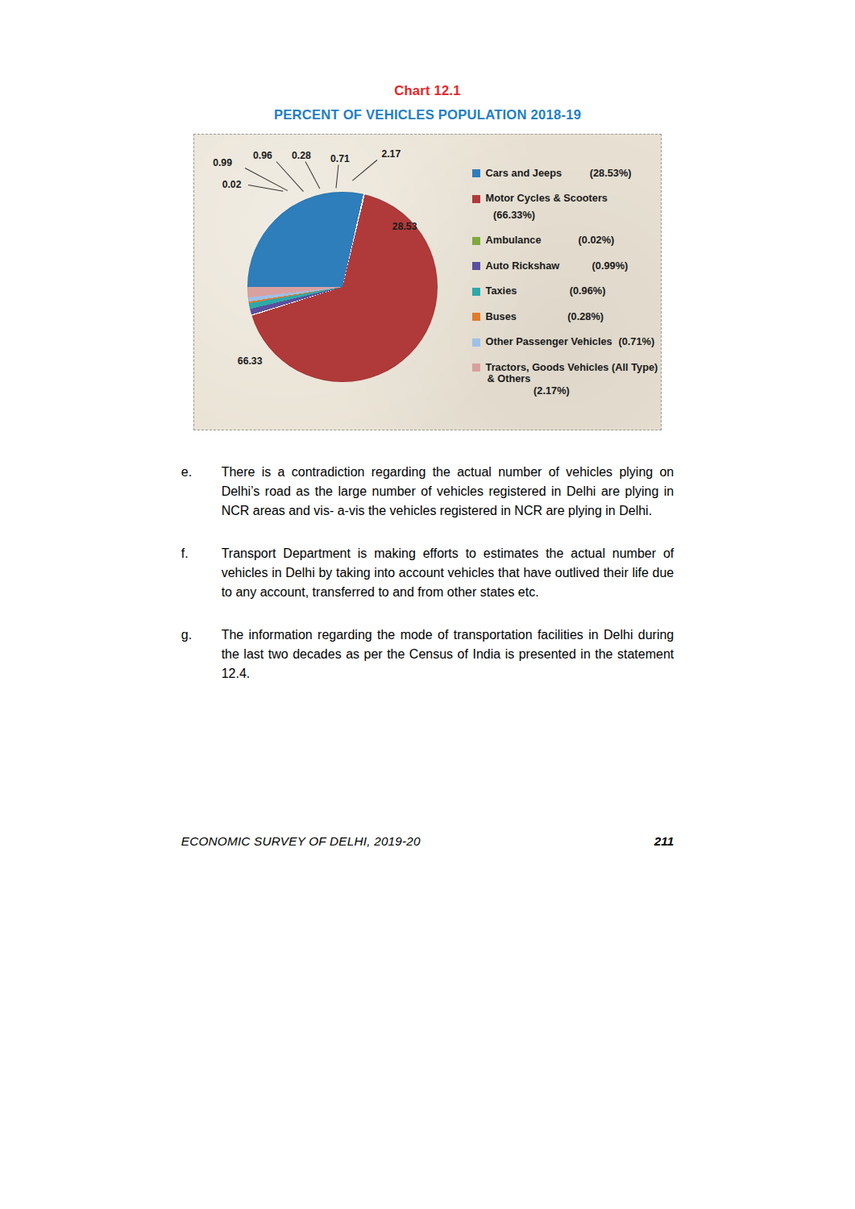Chart 12.1
PERCENT OF VEHICLES POPULATION 2018-19
0.99
0.96
0.28
0.71
2.17
0.02
28.53
66.33
Cars and Jeeps (28.53%)
Motor Cycles & Scooters (66.33%)
Ambulance (0.02%)
Auto Rickshaw (0.99%)
Taxies (0.96%)
Buses (0.28%)
Other Passenger Vehicles (0.71%)
Tractors, Goods Vehicles (All Type) & Others (2.17%)
e.
There is a contradiction regarding the actual number of vehicles plying on Delhi’s road as the large number of vehicles registered in Delhi are plying in NCR areas and vis- a-vis the vehicles registered in NCR are plying in Delhi.
f.
Transport Department is making efforts to estimates the actual number of vehicles in Delhi by taking into account vehicles that have outlived their life due to any account, transferred to and from other states etc.
g.
The information regarding the mode of transportation facilities in Delhi during the last two decades as per the Census of India is presented in the statement 12.4.
ECONOMIC SURVEY OF DELHI, 2019-20
211